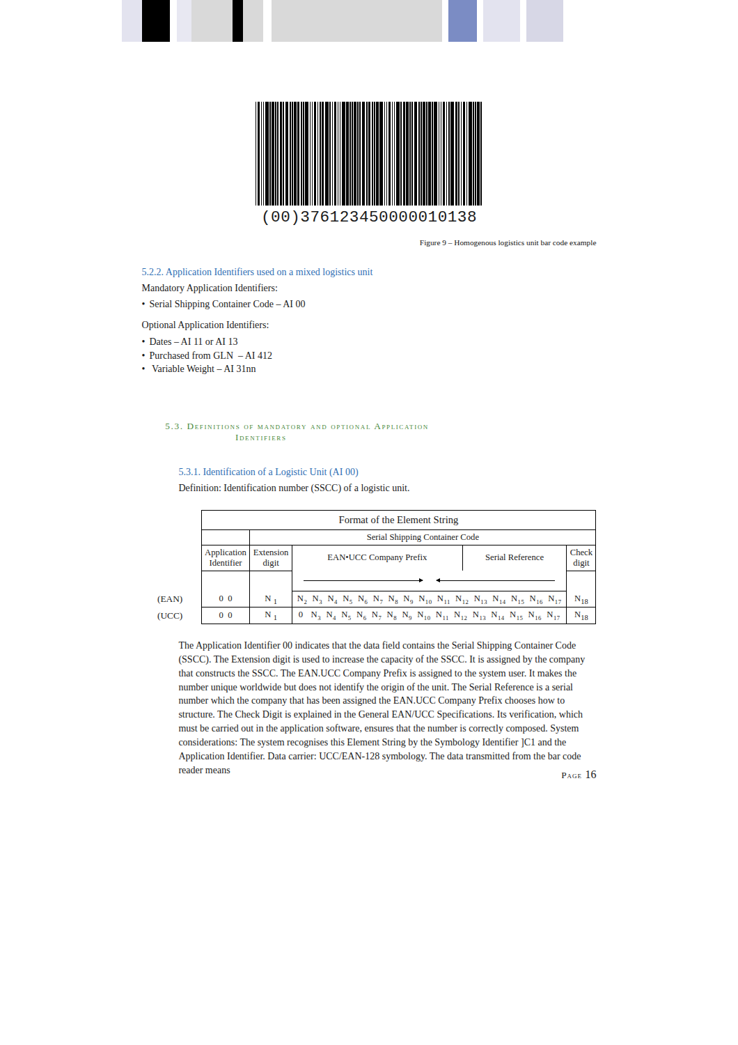(00)376123450000010138
Figure 9 – Homogenous logistics unit bar code example
5.2.2. Application Identifiers used on a mixed logistics unit
Mandatory Application Identifiers:
Serial Shipping Container Code – AI 00
Optional Application Identifiers:
Dates – AI 11 or AI 13
Purchased from GLN – AI 412
Variable Weight – AI 31nn
5.3. Definitions of mandatory and optional Application Identifiers
5.3.1. Identification of a Logistic Unit (AI 00)
Definition: Identification number (SSCC) of a logistic unit.
| | Format of the Element String |
| | | Serial Shipping Container Code |
| | Application Identifier | Extension digit | EAN•UCC Company Prefix | Serial Reference | Check digit |
| (EAN) | 0 0 | N 1 | N 2 N 3 N 4 N 5 N 6 N 7 N 8 N 9 N 10 N 11 N 12 N 13 N 14 N 15 N 16 N 17 | N 18 |
| (UCC) | 0 0 | N 1 | 0 N 3 N 4 N 5 N 6 N 7 N 8 N 9 N 10 N 11 N 12 N 13 N 14 N 15 N 16 N 17 | N 18 |
The Application Identifier 00 indicates that the data field contains the Serial Shipping Container Code (SSCC). The Extension digit is used to increase the capacity of the SSCC. It is assigned by the company that constructs the SSCC. The EAN.UCC Company Prefix is assigned to the system user. It makes the number unique worldwide but does not identify the origin of the unit. The Serial Reference is a serial number which the company that has been assigned the EAN.UCC Company Prefix chooses how to structure. The Check Digit is explained in the General EAN/UCC Specifications. Its verification, which must be carried out in the application software, ensures that the number is correctly composed. System considerations: The system recognises this Element String by the Symbology Identifier ]C1 and the Application Identifier. Data carrier: UCC/EAN-128 symbology. The data transmitted from the bar code reader means
Page 16